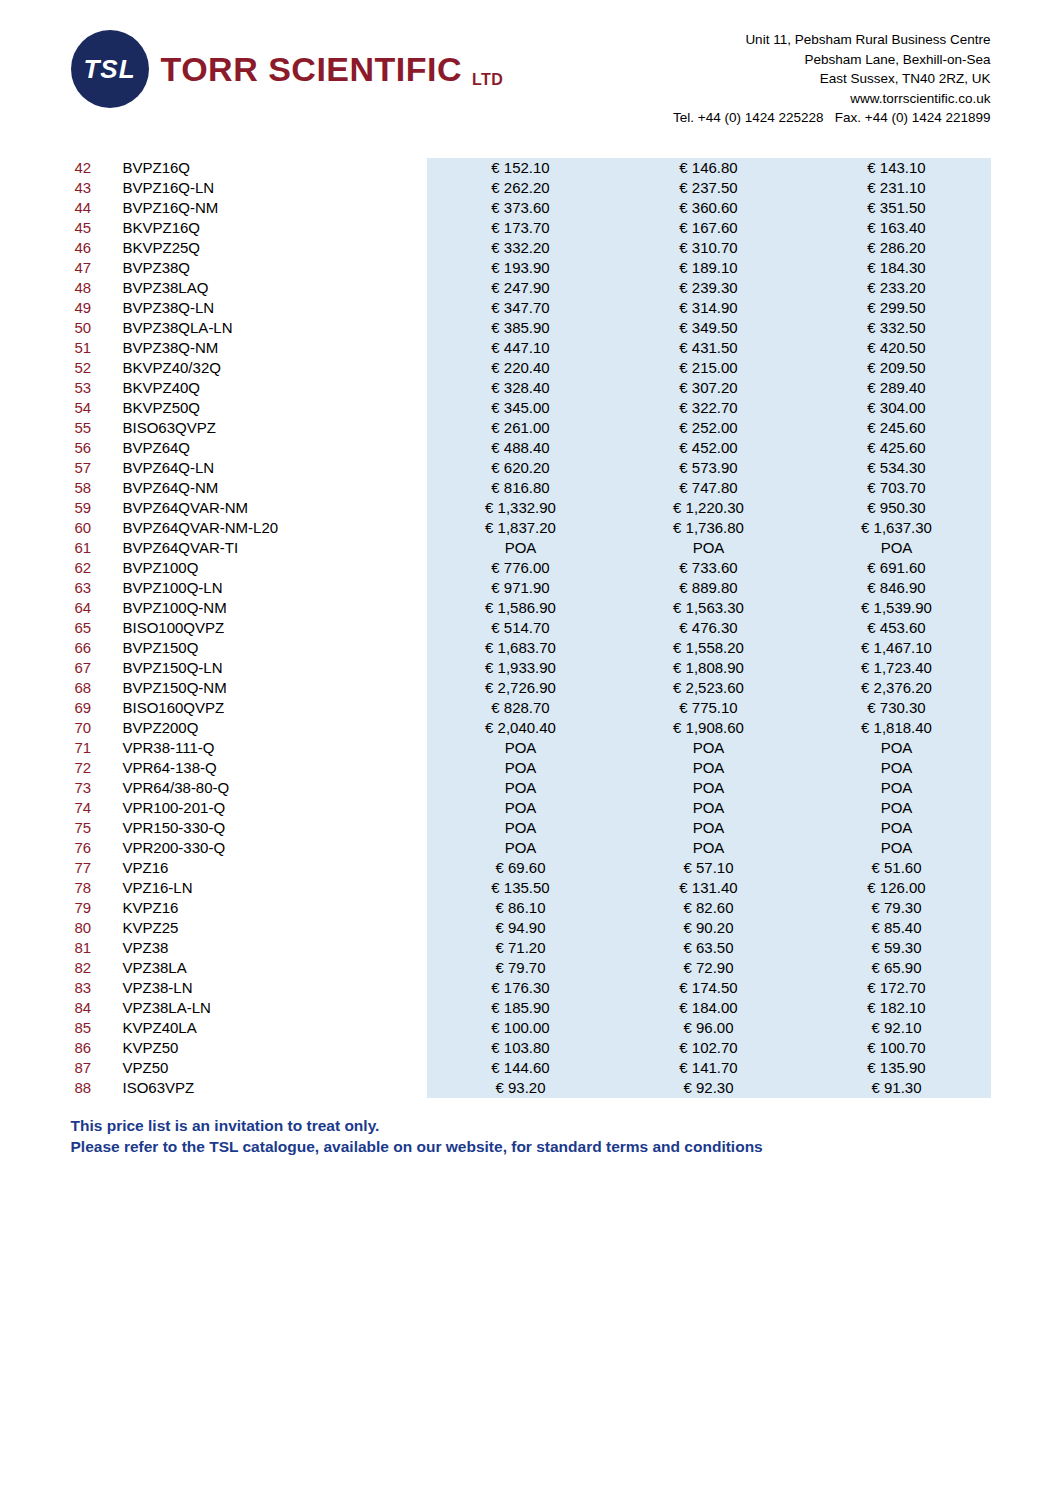TSL
TORR SCIENTIFIC LTD
Unit 11, Pebsham Rural Business Centre
Pebsham Lane, Bexhill-on-Sea
East Sussex, TN40 2RZ, UK
www.torrscientific.co.uk
Tel. +44 (0) 1424 225228 Fax. +44 (0) 1424 221899
| 42 | BVPZ16Q | € 152.10 | € 146.80 | € 143.10 |
| 43 | BVPZ16Q-LN | € 262.20 | € 237.50 | € 231.10 |
| 44 | BVPZ16Q-NM | € 373.60 | € 360.60 | € 351.50 |
| 45 | BKVPZ16Q | € 173.70 | € 167.60 | € 163.40 |
| 46 | BKVPZ25Q | € 332.20 | € 310.70 | € 286.20 |
| 47 | BVPZ38Q | € 193.90 | € 189.10 | € 184.30 |
| 48 | BVPZ38LAQ | € 247.90 | € 239.30 | € 233.20 |
| 49 | BVPZ38Q-LN | € 347.70 | € 314.90 | € 299.50 |
| 50 | BVPZ38QLA-LN | € 385.90 | € 349.50 | € 332.50 |
| 51 | BVPZ38Q-NM | € 447.10 | € 431.50 | € 420.50 |
| 52 | BKVPZ40/32Q | € 220.40 | € 215.00 | € 209.50 |
| 53 | BKVPZ40Q | € 328.40 | € 307.20 | € 289.40 |
| 54 | BKVPZ50Q | € 345.00 | € 322.70 | € 304.00 |
| 55 | BISO63QVPZ | € 261.00 | € 252.00 | € 245.60 |
| 56 | BVPZ64Q | € 488.40 | € 452.00 | € 425.60 |
| 57 | BVPZ64Q-LN | € 620.20 | € 573.90 | € 534.30 |
| 58 | BVPZ64Q-NM | € 816.80 | € 747.80 | € 703.70 |
| 59 | BVPZ64QVAR-NM | € 1,332.90 | € 1,220.30 | € 950.30 |
| 60 | BVPZ64QVAR-NM-L20 | € 1,837.20 | € 1,736.80 | € 1,637.30 |
| 61 | BVPZ64QVAR-TI | POA | POA | POA |
| 62 | BVPZ100Q | € 776.00 | € 733.60 | € 691.60 |
| 63 | BVPZ100Q-LN | € 971.90 | € 889.80 | € 846.90 |
| 64 | BVPZ100Q-NM | € 1,586.90 | € 1,563.30 | € 1,539.90 |
| 65 | BISO100QVPZ | € 514.70 | € 476.30 | € 453.60 |
| 66 | BVPZ150Q | € 1,683.70 | € 1,558.20 | € 1,467.10 |
| 67 | BVPZ150Q-LN | € 1,933.90 | € 1,808.90 | € 1,723.40 |
| 68 | BVPZ150Q-NM | € 2,726.90 | € 2,523.60 | € 2,376.20 |
| 69 | BISO160QVPZ | € 828.70 | € 775.10 | € 730.30 |
| 70 | BVPZ200Q | € 2,040.40 | € 1,908.60 | € 1,818.40 |
| 71 | VPR38-111-Q | POA | POA | POA |
| 72 | VPR64-138-Q | POA | POA | POA |
| 73 | VPR64/38-80-Q | POA | POA | POA |
| 74 | VPR100-201-Q | POA | POA | POA |
| 75 | VPR150-330-Q | POA | POA | POA |
| 76 | VPR200-330-Q | POA | POA | POA |
| 77 | VPZ16 | € 69.60 | € 57.10 | € 51.60 |
| 78 | VPZ16-LN | € 135.50 | € 131.40 | € 126.00 |
| 79 | KVPZ16 | € 86.10 | € 82.60 | € 79.30 |
| 80 | KVPZ25 | € 94.90 | € 90.20 | € 85.40 |
| 81 | VPZ38 | € 71.20 | € 63.50 | € 59.30 |
| 82 | VPZ38LA | € 79.70 | € 72.90 | € 65.90 |
| 83 | VPZ38-LN | € 176.30 | € 174.50 | € 172.70 |
| 84 | VPZ38LA-LN | € 185.90 | € 184.00 | € 182.10 |
| 85 | KVPZ40LA | € 100.00 | € 96.00 | € 92.10 |
| 86 | KVPZ50 | € 103.80 | € 102.70 | € 100.70 |
| 87 | VPZ50 | € 144.60 | € 141.70 | € 135.90 |
| 88 | ISO63VPZ | € 93.20 | € 92.30 | € 91.30 |
This price list is an invitation to treat only.
Please refer to the TSL catalogue, available on our website, for standard terms and conditions